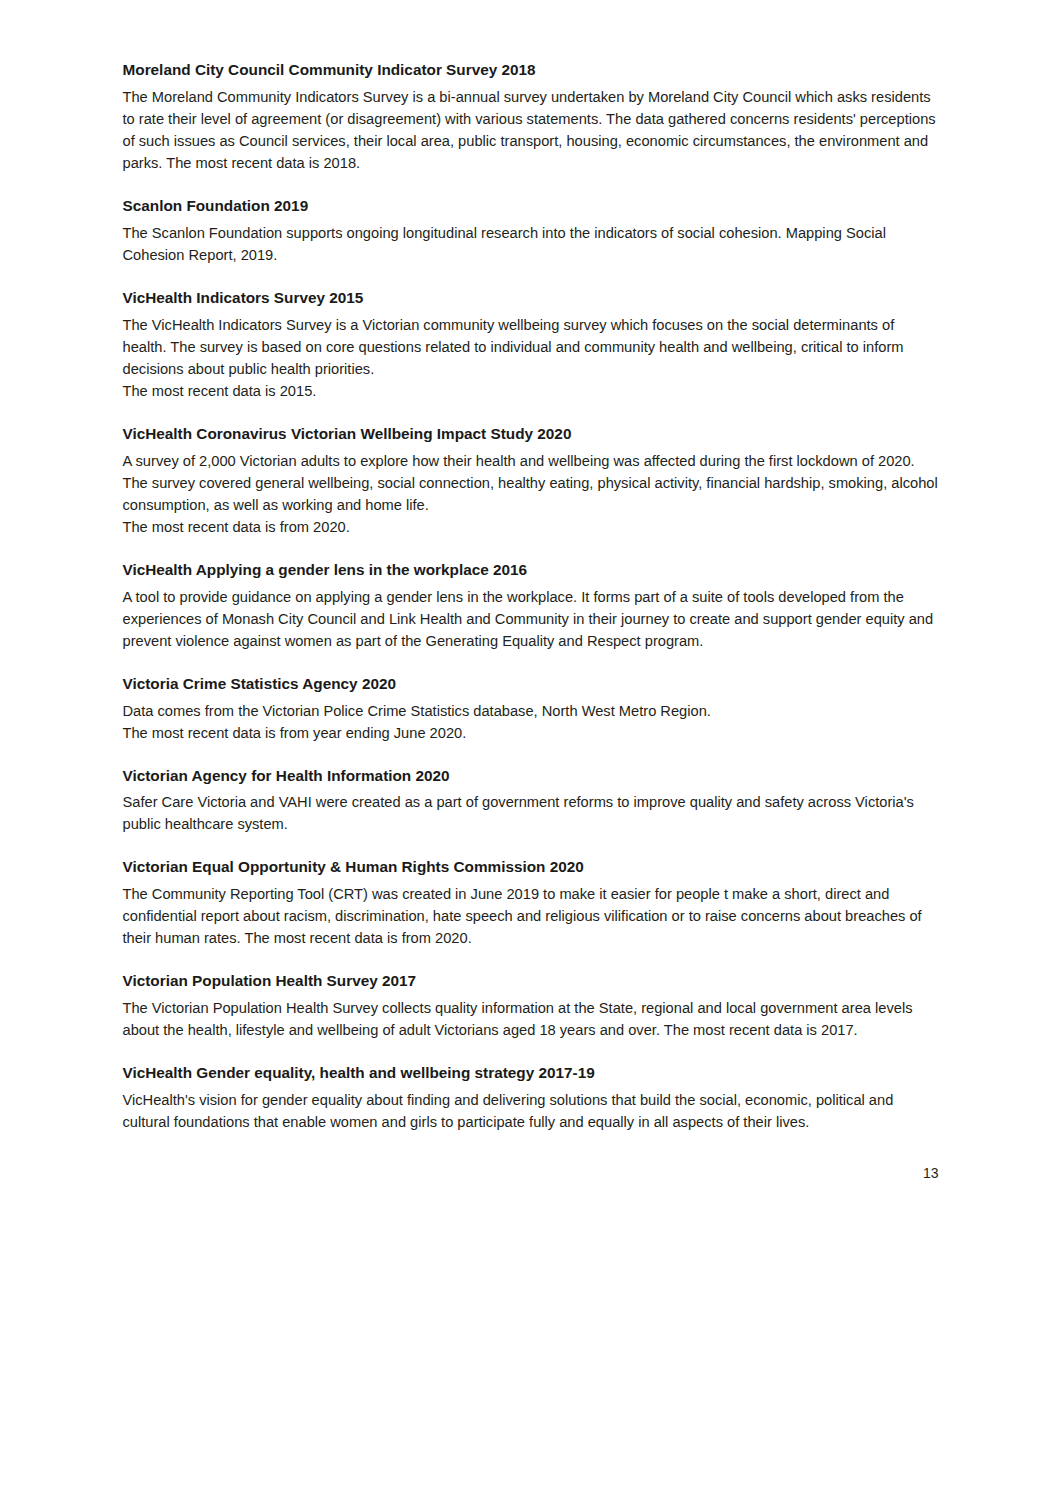Moreland City Council Community Indicator Survey 2018
The Moreland Community Indicators Survey is a bi-annual survey undertaken by Moreland City Council which asks residents to rate their level of agreement (or disagreement) with various statements. The data gathered concerns residents' perceptions of such issues as Council services, their local area, public transport, housing, economic circumstances, the environment and parks. The most recent data is 2018.
Scanlon Foundation 2019
The Scanlon Foundation supports ongoing longitudinal research into the indicators of social cohesion. Mapping Social Cohesion Report, 2019.
VicHealth Indicators Survey 2015
The VicHealth Indicators Survey is a Victorian community wellbeing survey which focuses on the social determinants of health. The survey is based on core questions related to individual and community health and wellbeing, critical to inform decisions about public health priorities.
The most recent data is 2015.
VicHealth Coronavirus Victorian Wellbeing Impact Study 2020
A survey of 2,000 Victorian adults to explore how their health and wellbeing was affected during the first lockdown of 2020. The survey covered general wellbeing, social connection, healthy eating, physical activity, financial hardship, smoking, alcohol consumption, as well as working and home life.
The most recent data is from 2020.
VicHealth Applying a gender lens in the workplace 2016
A tool to provide guidance on applying a gender lens in the workplace. It forms part of a suite of tools developed from the experiences of Monash City Council and Link Health and Community in their journey to create and support gender equity and prevent violence against women as part of the Generating Equality and Respect program.
Victoria Crime Statistics Agency 2020
Data comes from the Victorian Police Crime Statistics database, North West Metro Region.
The most recent data is from year ending June 2020.
Victorian Agency for Health Information 2020
Safer Care Victoria and VAHI were created as a part of government reforms to improve quality and safety across Victoria's public healthcare system.
Victorian Equal Opportunity & Human Rights Commission 2020
The Community Reporting Tool (CRT) was created in June 2019 to make it easier for people t make a short, direct and confidential report about racism, discrimination, hate speech and religious vilification or to raise concerns about breaches of their human rates. The most recent data is from 2020.
Victorian Population Health Survey 2017
The Victorian Population Health Survey collects quality information at the State, regional and local government area levels about the health, lifestyle and wellbeing of adult Victorians aged 18 years and over. The most recent data is 2017.
VicHealth Gender equality, health and wellbeing strategy 2017-19
VicHealth's vision for gender equality about finding and delivering solutions that build the social, economic, political and cultural foundations that enable women and girls to participate fully and equally in all aspects of their lives.
13